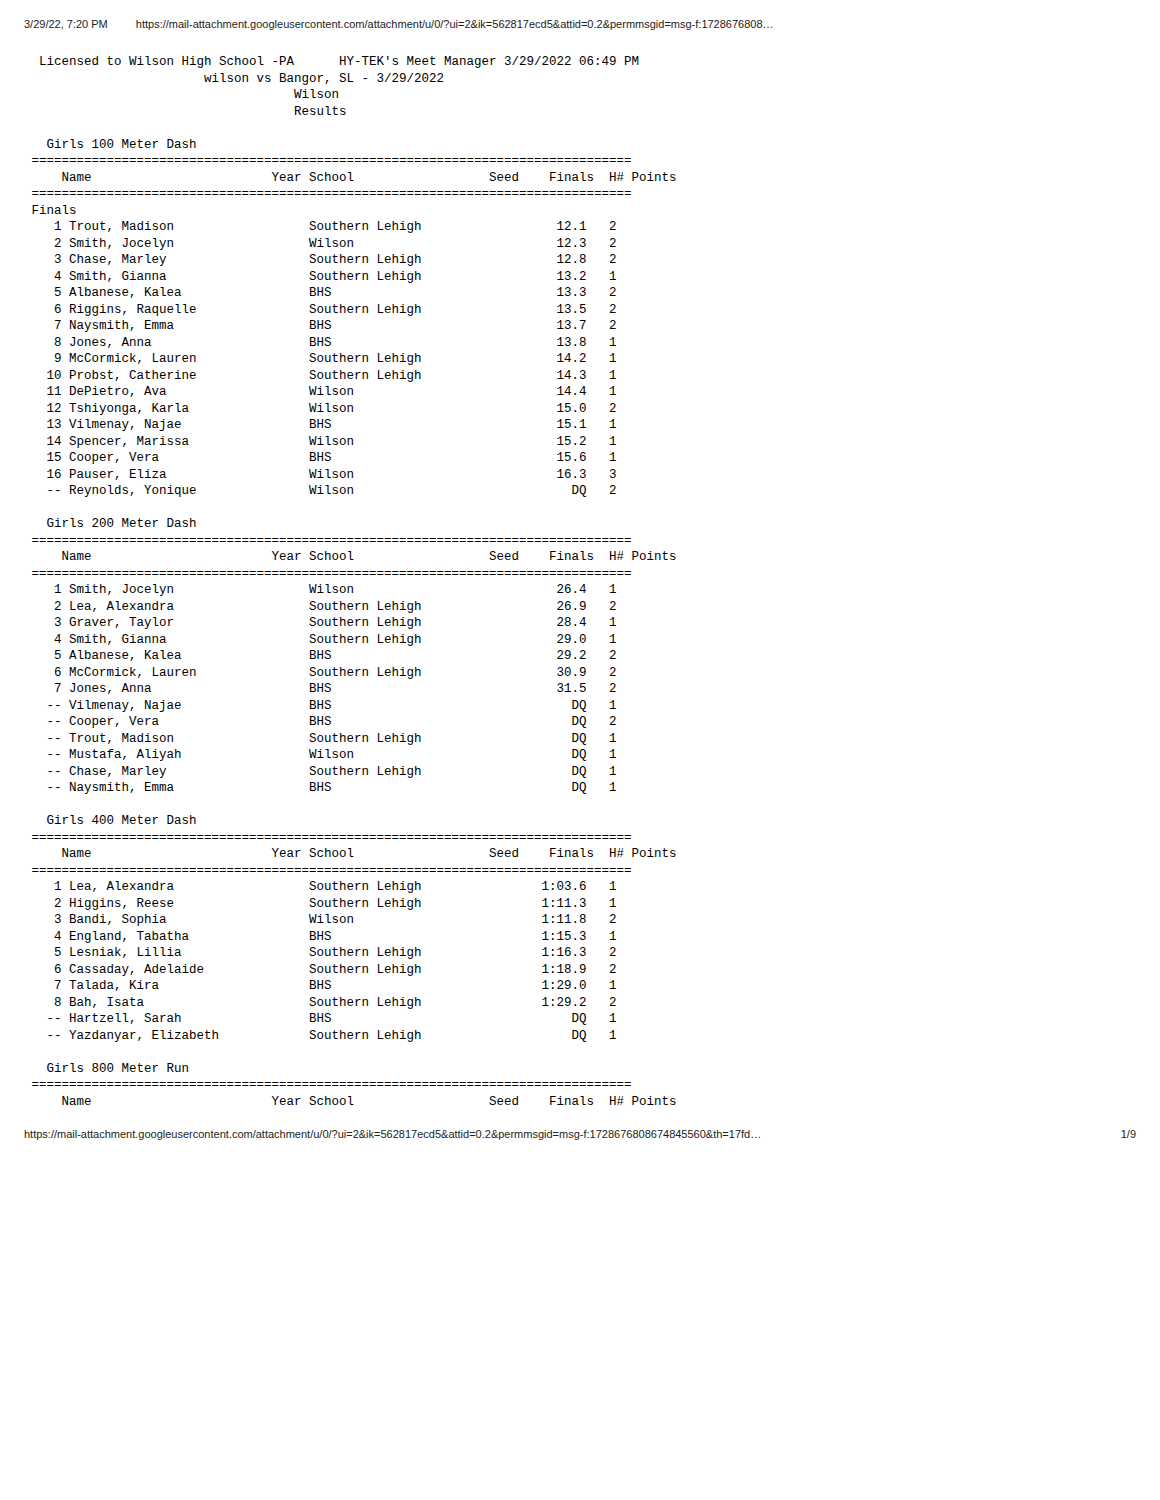3/29/22, 7:20 PM https://mail-attachment.googleusercontent.com/attachment/u/0/?ui=2&ik=562817ecd5&attid=0.2&permmsgid=msg-f:1728676808…
  Licensed to Wilson High School -PA      HY-TEK's Meet Manager 3/29/2022 06:49 PM
                        wilson vs Bangor, SL - 3/29/2022
                                    Wilson
                                    Results

   Girls 100 Meter Dash
 ================================================================================
     Name                        Year School                  Seed    Finals  H# Points
 ================================================================================
 Finals
    1 Trout, Madison                  Southern Lehigh                  12.1   2
    2 Smith, Jocelyn                  Wilson                           12.3   2
    3 Chase, Marley                   Southern Lehigh                  12.8   2
    4 Smith, Gianna                   Southern Lehigh                  13.2   1
    5 Albanese, Kalea                 BHS                              13.3   2
    6 Riggins, Raquelle               Southern Lehigh                  13.5   2
    7 Naysmith, Emma                  BHS                              13.7   2
    8 Jones, Anna                     BHS                              13.8   1
    9 McCormick, Lauren               Southern Lehigh                  14.2   1
   10 Probst, Catherine               Southern Lehigh                  14.3   1
   11 DePietro, Ava                   Wilson                           14.4   1
   12 Tshiyonga, Karla                Wilson                           15.0   2
   13 Vilmenay, Najae                 BHS                              15.1   1
   14 Spencer, Marissa                Wilson                           15.2   1
   15 Cooper, Vera                    BHS                              15.6   1
   16 Pauser, Eliza                   Wilson                           16.3   3
   -- Reynolds, Yonique               Wilson                             DQ   2

   Girls 200 Meter Dash
 ================================================================================
     Name                        Year School                  Seed    Finals  H# Points
 ================================================================================
    1 Smith, Jocelyn                  Wilson                           26.4   1
    2 Lea, Alexandra                  Southern Lehigh                  26.9   2
    3 Graver, Taylor                  Southern Lehigh                  28.4   1
    4 Smith, Gianna                   Southern Lehigh                  29.0   1
    5 Albanese, Kalea                 BHS                              29.2   2
    6 McCormick, Lauren               Southern Lehigh                  30.9   2
    7 Jones, Anna                     BHS                              31.5   2
   -- Vilmenay, Najae                 BHS                                DQ   1
   -- Cooper, Vera                    BHS                                DQ   2
   -- Trout, Madison                  Southern Lehigh                    DQ   1
   -- Mustafa, Aliyah                 Wilson                             DQ   1
   -- Chase, Marley                   Southern Lehigh                    DQ   1
   -- Naysmith, Emma                  BHS                                DQ   1

   Girls 400 Meter Dash
 ================================================================================
     Name                        Year School                  Seed    Finals  H# Points
 ================================================================================
    1 Lea, Alexandra                  Southern Lehigh                1:03.6   1
    2 Higgins, Reese                  Southern Lehigh                1:11.3   1
    3 Bandi, Sophia                   Wilson                         1:11.8   2
    4 England, Tabatha                BHS                            1:15.3   1
    5 Lesniak, Lillia                 Southern Lehigh                1:16.3   2
    6 Cassaday, Adelaide              Southern Lehigh                1:18.9   2
    7 Talada, Kira                    BHS                            1:29.0   1
    8 Bah, Isata                      Southern Lehigh                1:29.2   2
   -- Hartzell, Sarah                 BHS                                DQ   1
   -- Yazdanyar, Elizabeth            Southern Lehigh                    DQ   1

   Girls 800 Meter Run
 ================================================================================
     Name                        Year School                  Seed    Finals  H# Points
https://mail-attachment.googleusercontent.com/attachment/u/0/?ui=2&ik=562817ecd5&attid=0.2&permmsgid=msg-f:1728676808674845560&th=17fd… 1/9